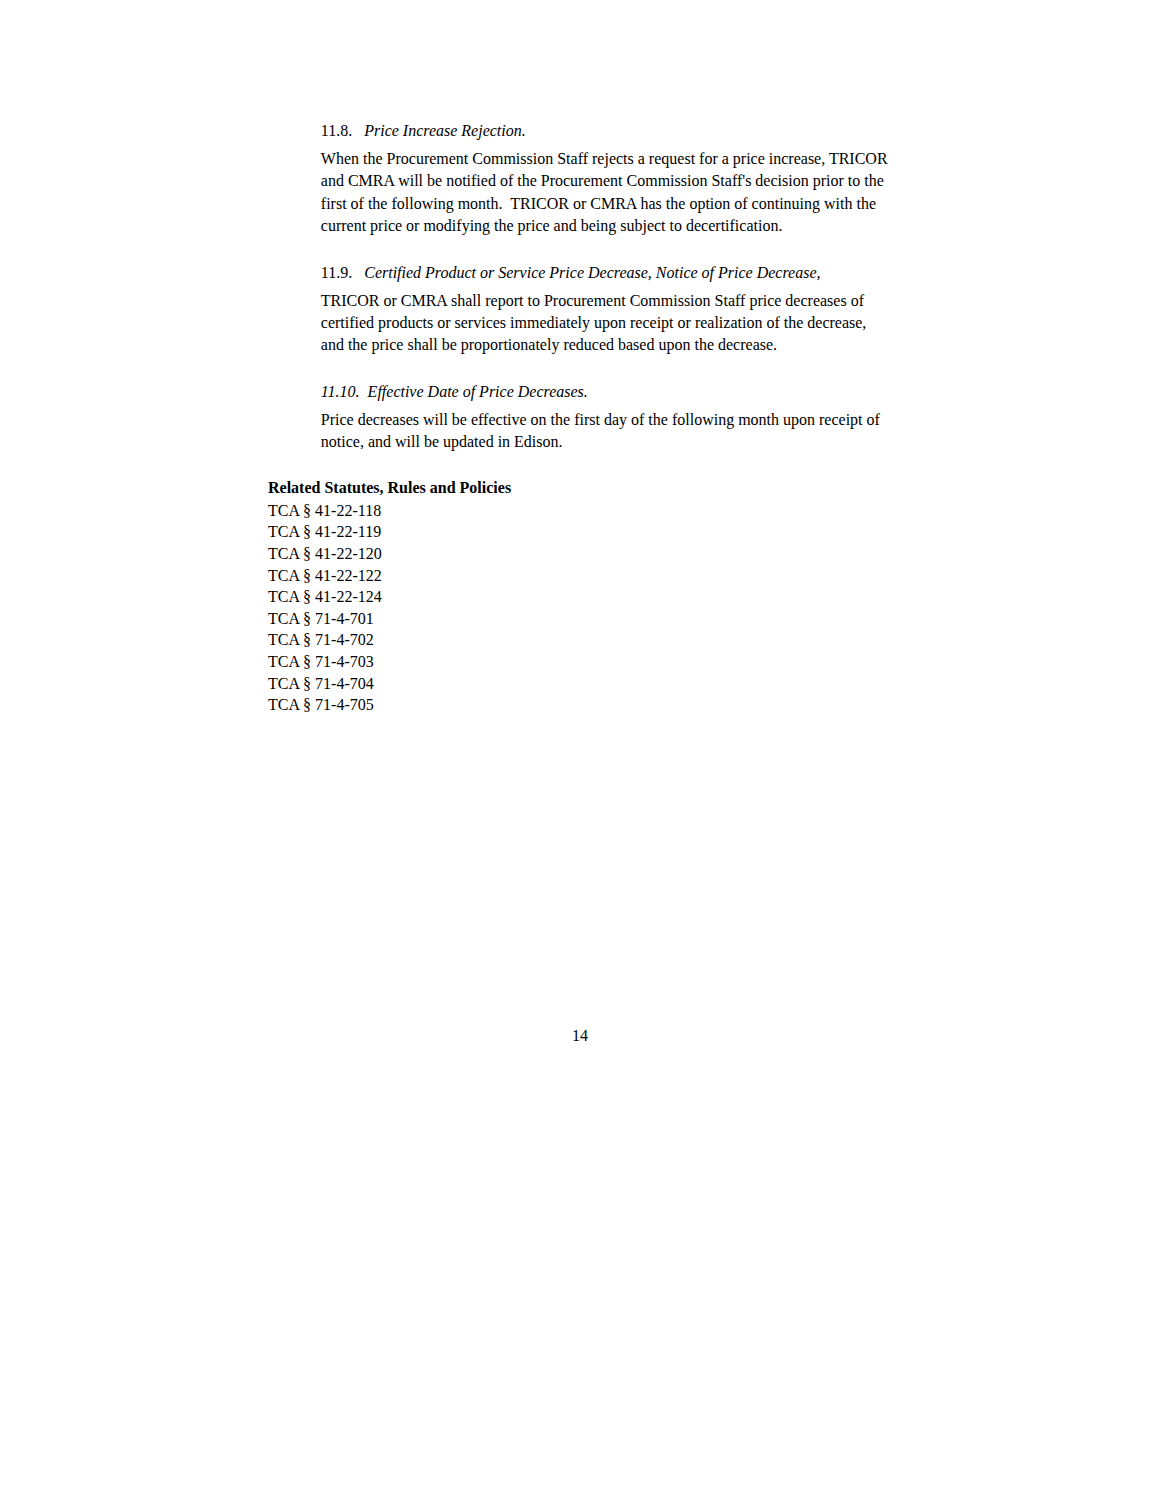11.8. Price Increase Rejection.
When the Procurement Commission Staff rejects a request for a price increase, TRICOR and CMRA will be notified of the Procurement Commission Staff's decision prior to the first of the following month. TRICOR or CMRA has the option of continuing with the current price or modifying the price and being subject to decertification.
11.9. Certified Product or Service Price Decrease, Notice of Price Decrease,
TRICOR or CMRA shall report to Procurement Commission Staff price decreases of certified products or services immediately upon receipt or realization of the decrease, and the price shall be proportionately reduced based upon the decrease.
11.10. Effective Date of Price Decreases.
Price decreases will be effective on the first day of the following month upon receipt of notice, and will be updated in Edison.
Related Statutes, Rules and Policies
TCA § 41-22-118
TCA § 41-22-119
TCA § 41-22-120
TCA § 41-22-122
TCA § 41-22-124
TCA § 71-4-701
TCA § 71-4-702
TCA § 71-4-703
TCA § 71-4-704
TCA § 71-4-705
14